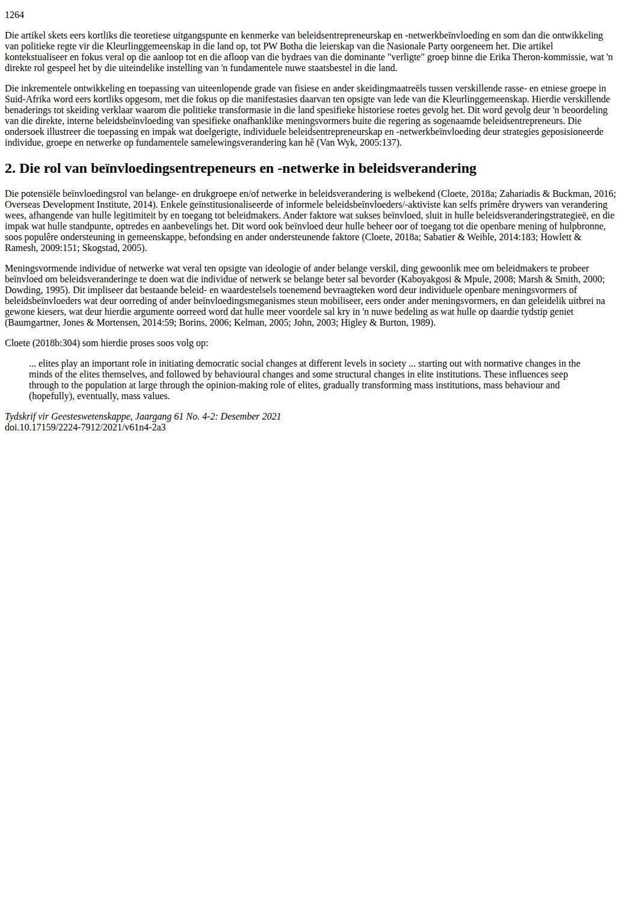1264
Die artikel skets eers kortliks die teoretiese uitgangspunte en kenmerke van beleidsentrepreneurskap en -netwerkbeïnvloeding en som dan die ontwikkeling van politieke regte vir die Kleurlinggemeenskap in die land op, tot PW Botha die leierskap van die Nasionale Party oorgeneem het. Die artikel kontekstualiseer en fokus veral op die aanloop tot en die afloop van die bydraes van die dominante "verligte" groep binne die Erika Theron-kommissie, wat 'n direkte rol gespeel het by die uiteindelike instelling van 'n fundamentele nuwe staatsbestel in die land.
Die inkrementele ontwikkeling en toepassing van uiteenlopende grade van fisiese en ander skeidingmaatreëls tussen verskillende rasse- en etniese groepe in Suid-Afrika word eers kortliks opgesom, met die fokus op die manifestasies daarvan ten opsigte van lede van die Kleurlinggemeenskap. Hierdie verskillende benaderings tot skeiding verklaar waarom die politieke transformasie in die land spesifieke historiese roetes gevolg het. Dit word gevolg deur 'n beoordeling van die direkte, interne beleidsbeïnvloeding van spesifieke onafhanklike meningsvormers buite die regering as sogenaamde beleidsentrepreneurs. Die ondersoek illustreer die toepassing en impak wat doelgerigte, individuele beleidsentrepreneurskap en -netwerkbeïnvloeding deur strategies geposisioneerde individue, groepe en netwerke op fundamentele samelewingsverandering kan hê (Van Wyk, 2005:137).
2. Die rol van beïnvloedingsentrepeneurs en -netwerke in beleidsverandering
Die potensiële beïnvloedingsrol van belange- en drukgroepe en/of netwerke in beleidsverandering is welbekend (Cloete, 2018a; Zahariadis & Buckman, 2016; Overseas Development Institute, 2014). Enkele geïnstitusionaliseerde of informele beleidsbeïnvloeders/-aktiviste kan selfs primêre drywers van verandering wees, afhangende van hulle legitimiteit by en toegang tot beleidmakers. Ander faktore wat sukses beïnvloed, sluit in hulle beleidsveranderingstrategieë, en die impak wat hulle standpunte, optredes en aanbevelings het. Dit word ook beïnvloed deur hulle beheer oor of toegang tot die openbare mening of hulpbronne, soos populêre ondersteuning in gemeenskappe, befondsing en ander ondersteunende faktore (Cloete, 2018a; Sabatier & Weible, 2014:183; Howlett & Ramesh, 2009:151; Skogstad, 2005).
Meningsvormende individue of netwerke wat veral ten opsigte van ideologie of ander belange verskil, ding gewoonlik mee om beleidmakers te probeer beïnvloed om beleidsveranderinge te doen wat die individue of netwerk se belange beter sal bevorder (Kaboyakgosi & Mpule, 2008; Marsh & Smith, 2000; Dowding, 1995). Dit impliseer dat bestaande beleid- en waardestelsels toenemend bevraagteken word deur individuele openbare meningsvormers of beleidsbeïnvloeders wat deur oorreding of ander beïnvloedingsmeganismes steun mobiliseer, eers onder ander meningsvormers, en dan geleidelik uitbrei na gewone kiesers, wat deur hierdie argumente oorreed word dat hulle meer voordele sal kry in 'n nuwe bedeling as wat hulle op daardie tydstip geniet (Baumgartner, Jones & Mortensen, 2014:59; Borins, 2006; Kelman, 2005; John, 2003; Higley & Burton, 1989).
Cloete (2018b:304) som hierdie proses soos volg op:
... elites play an important role in initiating democratic social changes at different levels in society ... starting out with normative changes in the minds of the elites themselves, and followed by behavioural changes and some structural changes in elite institutions. These influences seep through to the population at large through the opinion-making role of elites, gradually transforming mass institutions, mass behaviour and (hopefully), eventually, mass values.
Tydskrif vir Geesteswetenskappe, Jaargang 61 No. 4-2: Desember 2021
doi.10.17159/2224-7912/2021/v61n4-2a3